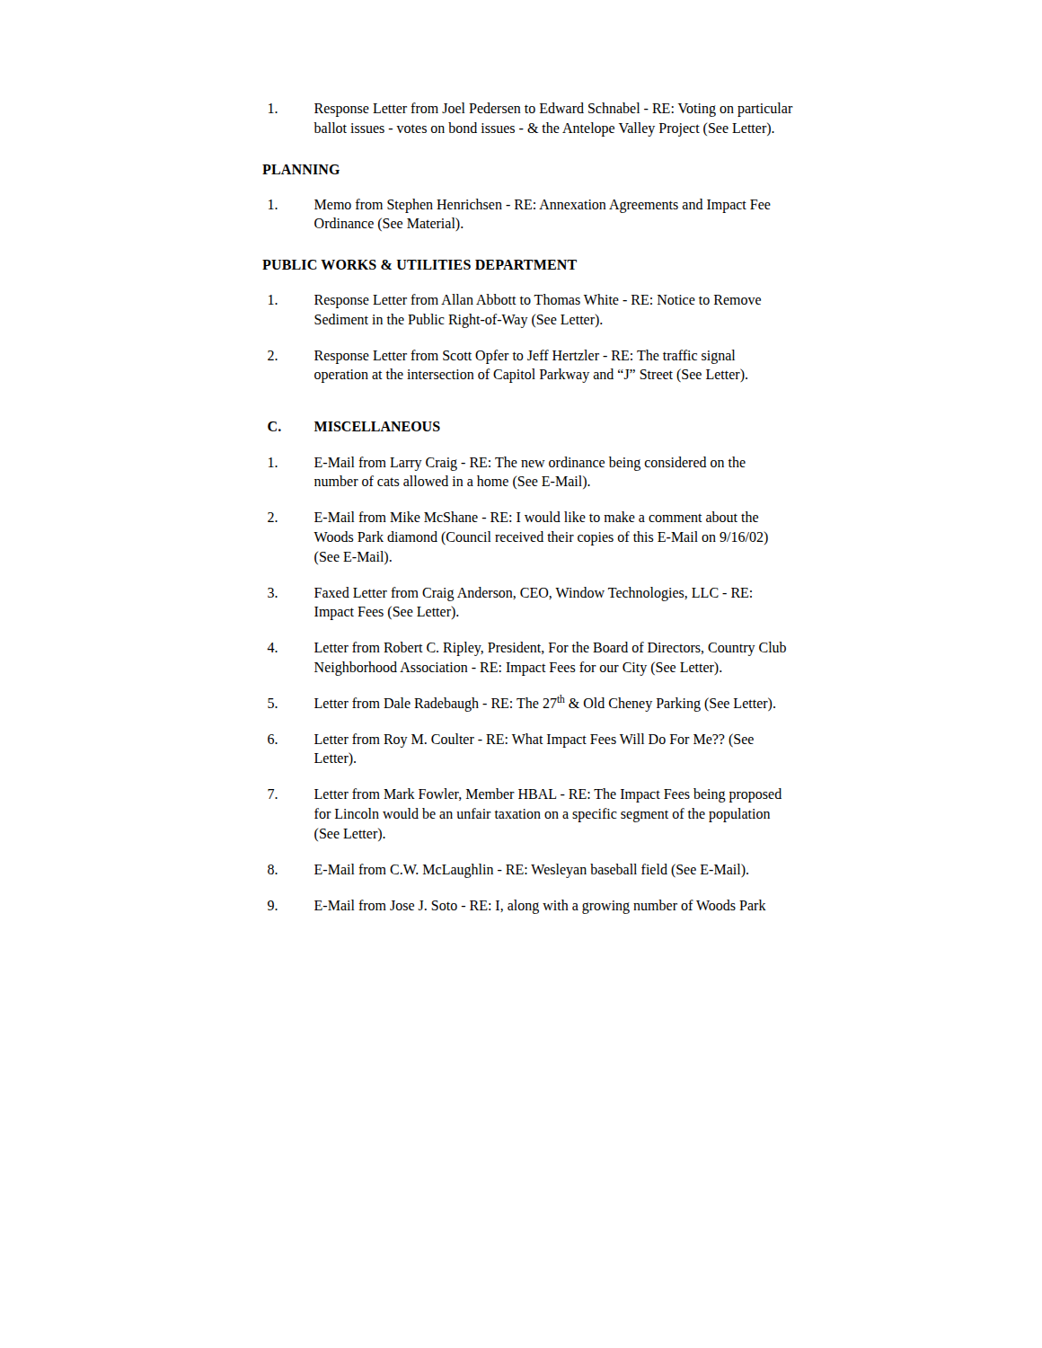1.
Response Letter from Joel Pedersen to Edward Schnabel - RE: Voting on particular ballot issues - votes on bond issues - & the Antelope Valley Project (See Letter).
PLANNING
1.
Memo from Stephen Henrichsen - RE: Annexation Agreements and Impact Fee Ordinance (See Material).
PUBLIC WORKS & UTILITIES DEPARTMENT
1.
Response Letter from Allan Abbott to Thomas White - RE: Notice to Remove Sediment in the Public Right-of-Way (See Letter).
2.
Response Letter from Scott Opfer to Jeff Hertzler - RE: The traffic signal operation at the intersection of Capitol Parkway and “J” Street (See Letter).
C.
MISCELLANEOUS
1.
E-Mail from Larry Craig - RE: The new ordinance being considered on the number of cats allowed in a home (See E-Mail).
2.
E-Mail from Mike McShane - RE: I would like to make a comment about the Woods Park diamond (Council received their copies of this E-Mail on 9/16/02)(See E-Mail).
3.
Faxed Letter from Craig Anderson, CEO, Window Technologies, LLC - RE: Impact Fees (See Letter).
4.
Letter from Robert C. Ripley, President, For the Board of Directors, Country Club Neighborhood Association - RE: Impact Fees for our City (See Letter).
5.
Letter from Dale Radebaugh - RE: The 27th & Old Cheney Parking (See Letter).
6.
Letter from Roy M. Coulter - RE: What Impact Fees Will Do For Me?? (See Letter).
7.
Letter from Mark Fowler, Member HBAL - RE: The Impact Fees being proposed for Lincoln would be an unfair taxation on a specific segment of the population (See Letter).
8.
E-Mail from C.W. McLaughlin - RE: Wesleyan baseball field (See E-Mail).
9.
E-Mail from Jose J. Soto - RE: I, along with a growing number of Woods Park